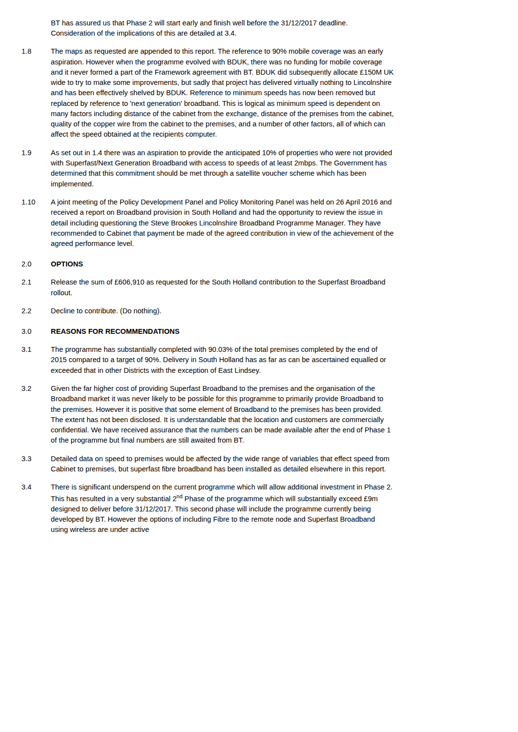BT has assured us that Phase 2 will start early and finish well before the 31/12/2017 deadline. Consideration of the implications of this are detailed at 3.4.
1.8
The maps as requested are appended to this report. The reference to 90% mobile coverage was an early aspiration. However when the programme evolved with BDUK, there was no funding for mobile coverage and it never formed a part of the Framework agreement with BT. BDUK did subsequently allocate £150M UK wide to try to make some improvements, but sadly that project has delivered virtually nothing to Lincolnshire and has been effectively shelved by BDUK. Reference to minimum speeds has now been removed but replaced by reference to 'next generation' broadband. This is logical as minimum speed is dependent on many factors including distance of the cabinet from the exchange, distance of the premises from the cabinet, quality of the copper wire from the cabinet to the premises, and a number of other factors, all of which can affect the speed obtained at the recipients computer.
1.9
As set out in 1.4 there was an aspiration to provide the anticipated 10% of properties who were not provided with Superfast/Next Generation Broadband with access to speeds of at least 2mbps. The Government has determined that this commitment should be met through a satellite voucher scheme which has been implemented.
1.10
A joint meeting of the Policy Development Panel and Policy Monitoring Panel was held on 26 April 2016 and received a report on Broadband provision in South Holland and had the opportunity to review the issue in detail including questioning the Steve Brookes Lincolnshire Broadband Programme Manager. They have recommended to Cabinet that payment be made of the agreed contribution in view of the achievement of the agreed performance level.
2.0
Options
2.1
Release the sum of £606,910 as requested for the South Holland contribution to the Superfast Broadband rollout.
2.2
Decline to contribute. (Do nothing).
3.0
Reasons for Recommendations
3.1
The programme has substantially completed with 90.03% of the total premises completed by the end of 2015 compared to a target of 90%. Delivery in South Holland has as far as can be ascertained equalled or exceeded that in other Districts with the exception of East Lindsey.
3.2
Given the far higher cost of providing Superfast Broadband to the premises and the organisation of the Broadband market it was never likely to be possible for this programme to primarily provide Broadband to the premises. However it is positive that some element of Broadband to the premises has been provided. The extent has not been disclosed. It is understandable that the location and customers are commercially confidential. We have received assurance that the numbers can be made available after the end of Phase 1 of the programme but final numbers are still awaited from BT.
3.3
Detailed data on speed to premises would be affected by the wide range of variables that effect speed from Cabinet to premises, but superfast fibre broadband has been installed as detailed elsewhere in this report.
3.4
There is significant underspend on the current programme which will allow additional investment in Phase 2. This has resulted in a very substantial 2nd Phase of the programme which will substantially exceed £9m designed to deliver before 31/12/2017. This second phase will include the programme currently being developed by BT. However the options of including Fibre to the remote node and Superfast Broadband using wireless are under active